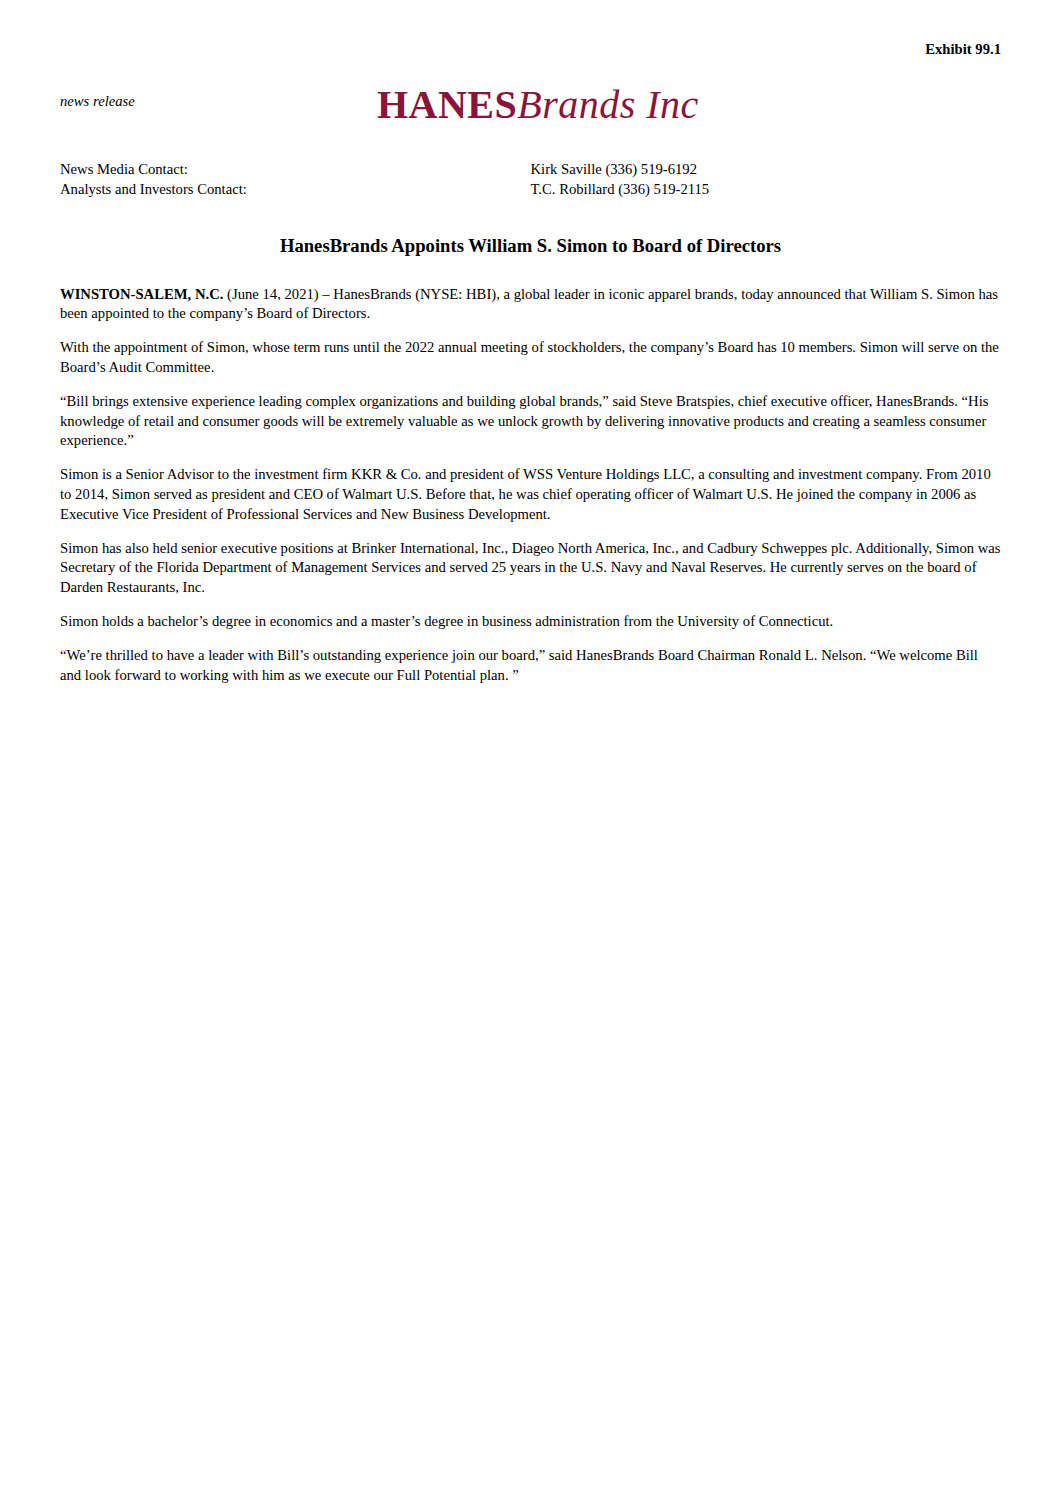Exhibit 99.1
news release
HANES Brands Inc
| News Media Contact: | Kirk Saville (336) 519-6192 |
| Analysts and Investors Contact: | T.C. Robillard (336) 519-2115 |
HanesBrands Appoints William S. Simon to Board of Directors
WINSTON-SALEM, N.C. (June 14, 2021) – HanesBrands (NYSE: HBI), a global leader in iconic apparel brands, today announced that William S. Simon has been appointed to the company’s Board of Directors.
With the appointment of Simon, whose term runs until the 2022 annual meeting of stockholders, the company’s Board has 10 members. Simon will serve on the Board’s Audit Committee.
“Bill brings extensive experience leading complex organizations and building global brands,” said Steve Bratspies, chief executive officer, HanesBrands. “His knowledge of retail and consumer goods will be extremely valuable as we unlock growth by delivering innovative products and creating a seamless consumer experience.”
Simon is a Senior Advisor to the investment firm KKR & Co. and president of WSS Venture Holdings LLC, a consulting and investment company. From 2010 to 2014, Simon served as president and CEO of Walmart U.S. Before that, he was chief operating officer of Walmart U.S. He joined the company in 2006 as Executive Vice President of Professional Services and New Business Development.
Simon has also held senior executive positions at Brinker International, Inc., Diageo North America, Inc., and Cadbury Schweppes plc. Additionally, Simon was Secretary of the Florida Department of Management Services and served 25 years in the U.S. Navy and Naval Reserves. He currently serves on the board of Darden Restaurants, Inc.
Simon holds a bachelor’s degree in economics and a master’s degree in business administration from the University of Connecticut.
“We’re thrilled to have a leader with Bill’s outstanding experience join our board,” said HanesBrands Board Chairman Ronald L. Nelson. “We welcome Bill and look forward to working with him as we execute our Full Potential plan. ”